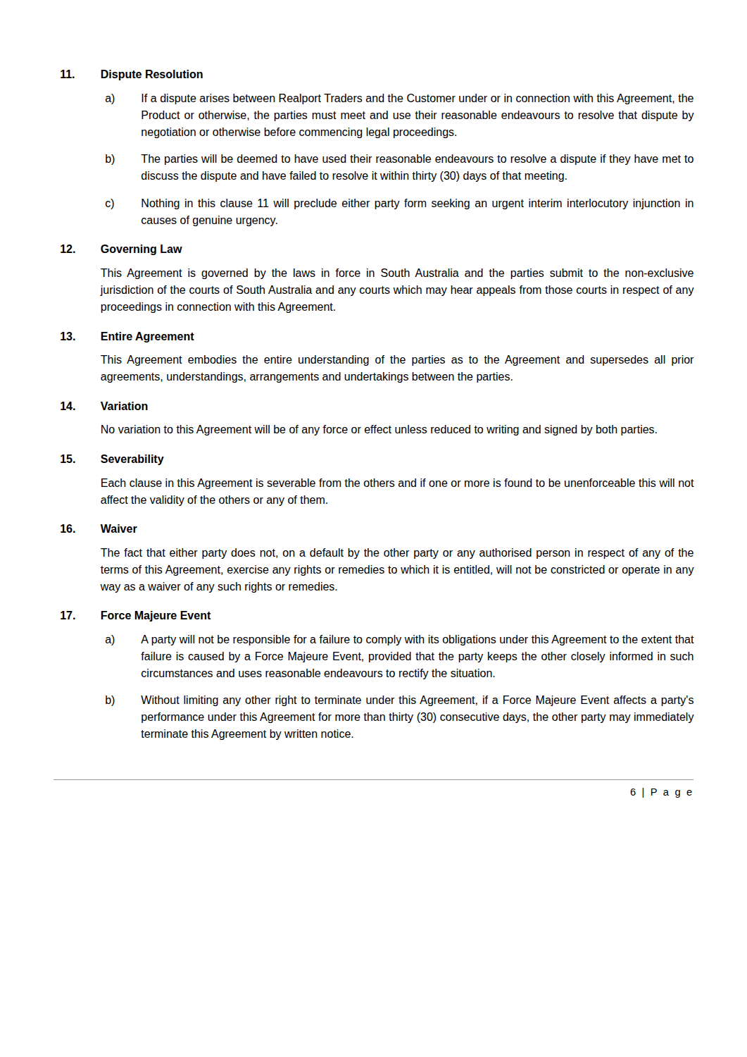Dispute Resolution
If a dispute arises between Realport Traders and the Customer under or in connection with this Agreement, the Product or otherwise, the parties must meet and use their reasonable endeavours to resolve that dispute by negotiation or otherwise before commencing legal proceedings.
The parties will be deemed to have used their reasonable endeavours to resolve a dispute if they have met to discuss the dispute and have failed to resolve it within thirty (30) days of that meeting.
Nothing in this clause 11 will preclude either party form seeking an urgent interim interlocutory injunction in causes of genuine urgency.
Governing Law
This Agreement is governed by the laws in force in South Australia and the parties submit to the non-exclusive jurisdiction of the courts of South Australia and any courts which may hear appeals from those courts in respect of any proceedings in connection with this Agreement.
Entire Agreement
This Agreement embodies the entire understanding of the parties as to the Agreement and supersedes all prior agreements, understandings, arrangements and undertakings between the parties.
Variation
No variation to this Agreement will be of any force or effect unless reduced to writing and signed by both parties.
Severability
Each clause in this Agreement is severable from the others and if one or more is found to be unenforceable this will not affect the validity of the others or any of them.
Waiver
The fact that either party does not, on a default by the other party or any authorised person in respect of any of the terms of this Agreement, exercise any rights or remedies to which it is entitled, will not be constricted or operate in any way as a waiver of any such rights or remedies.
Force Majeure Event
A party will not be responsible for a failure to comply with its obligations under this Agreement to the extent that failure is caused by a Force Majeure Event, provided that the party keeps the other closely informed in such circumstances and uses reasonable endeavours to rectify the situation.
Without limiting any other right to terminate under this Agreement, if a Force Majeure Event affects a party's performance under this Agreement for more than thirty (30) consecutive days, the other party may immediately terminate this Agreement by written notice.
6 | P a g e